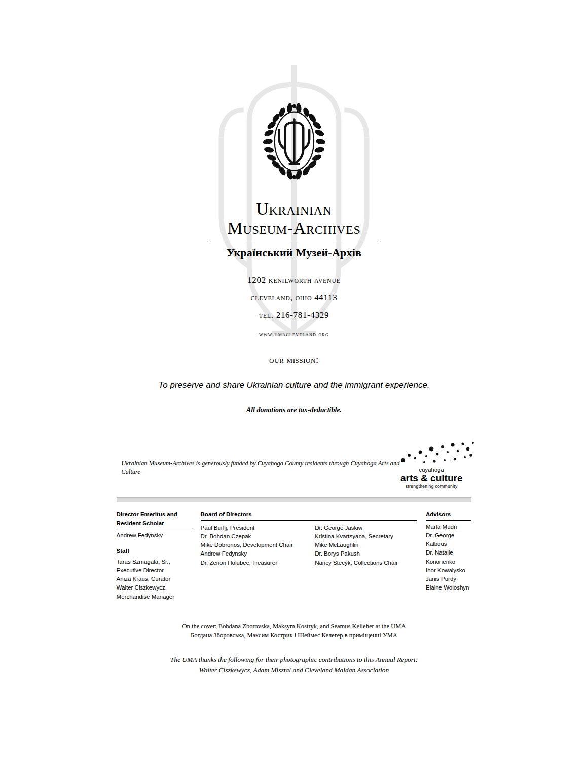Ukrainian
Museum-Archives
Український Музей-Архів
1202 Kenilworth Avenue
Cleveland, Ohio 44113
tel. 216-781-4329
www.umacleveland.org
Our mission:
To preserve and share Ukrainian culture and the immigrant experience.
All donations are tax-deductible.
Ukrainian Museum-Archives is generously funded by Cuyahoga County residents through Cuyahoga Arts and Culture
cuyahoga
arts & culture
strengthening community
Director Emeritus and Resident Scholar
Andrew Fedynsky
Staff
Taras Szmagala, Sr., Executive Director
Aniza Kraus, Curator
Walter Ciszkewycz, Merchandise Manager
Board of Directors
Paul Burlij, President
Dr. Bohdan Czepak
Mike Dobronos, Development Chair
Andrew Fedynsky
Dr. Zenon Holubec, Treasurer
Dr. George Jaskiw
Kristina Kvartsyana, Secretary
Mike McLaughlin
Dr. Borys Pakush
Nancy Stecyk, Collections Chair
Advisors
Marta Mudri
Dr. George Kalbous
Dr. Natalie Kononenko
Ihor Kowalysko
Janis Purdy
Elaine Woloshyn
On the cover: Bohdana Zborovska, Maksym Kostryk, and Seamus Kelleher at the UMA
Богдана Зборовська, Максим Кострик і Шеймес Келегер в приміщенні УМА
The UMA thanks the following for their photographic contributions to this Annual Report:
Walter Ciszkewycz, Adam Misztal and Cleveland Maidan Association